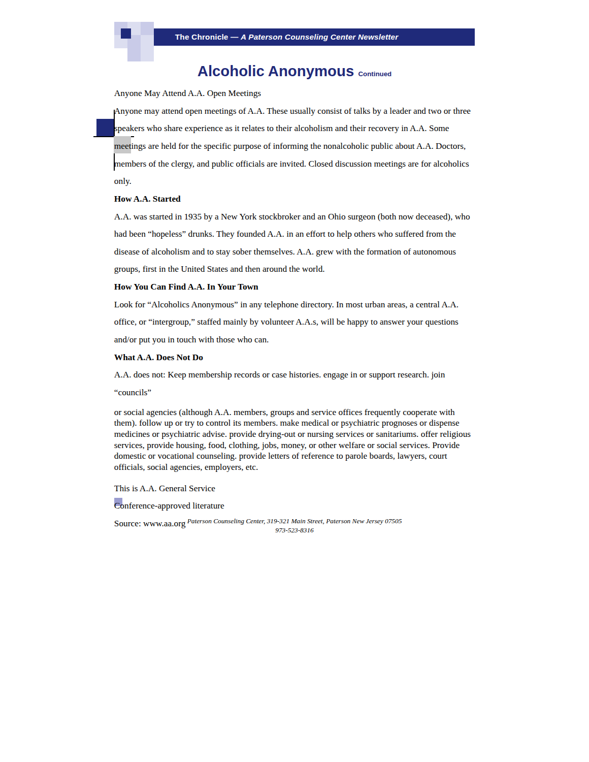The Chronicle — A Paterson Counseling Center Newsletter
Alcoholic Anonymous Continued
Anyone May Attend A.A. Open Meetings
Anyone may attend open meetings of A.A. These usually consist of talks by a leader and two or three speakers who share experience as it relates to their alcoholism and their recovery in A.A. Some meetings are held for the specific purpose of informing the nonalcoholic public about A.A. Doctors, members of the clergy, and public officials are invited. Closed discussion meetings are for alcoholics only.
How A.A. Started
A.A. was started in 1935 by a New York stockbroker and an Ohio surgeon (both now deceased), who had been “hopeless” drunks. They founded A.A. in an effort to help others who suffered from the disease of alcoholism and to stay sober themselves. A.A. grew with the formation of autonomous groups, first in the United States and then around the world.
How You Can Find A.A. In Your Town
Look for “Alcoholics Anonymous” in any telephone directory. In most urban areas, a central A.A. office, or “intergroup,” staffed mainly by volunteer A.A.s, will be happy to answer your questions and/or put you in touch with those who can.
What A.A. Does Not Do
A.A. does not: Keep membership records or case histories. engage in or support research. join “councils”
or social agencies (although A.A. members, groups and service offices frequently cooperate with them). follow up or try to control its members. make medical or psychiatric prognoses or dispense medicines or psychiatric advise. provide drying-out or nursing services or sanitariums. offer religious services, provide housing, food, clothing, jobs, money, or other welfare or social services. Provide domestic or vocational counseling. provide letters of reference to parole boards, lawyers, court officials, social agencies, employers, etc.
This is A.A. General Service
Conference-approved literature
Source: www.aa.org
Paterson Counseling Center, 319-321 Main Street, Paterson New Jersey 07505
973-523-8316